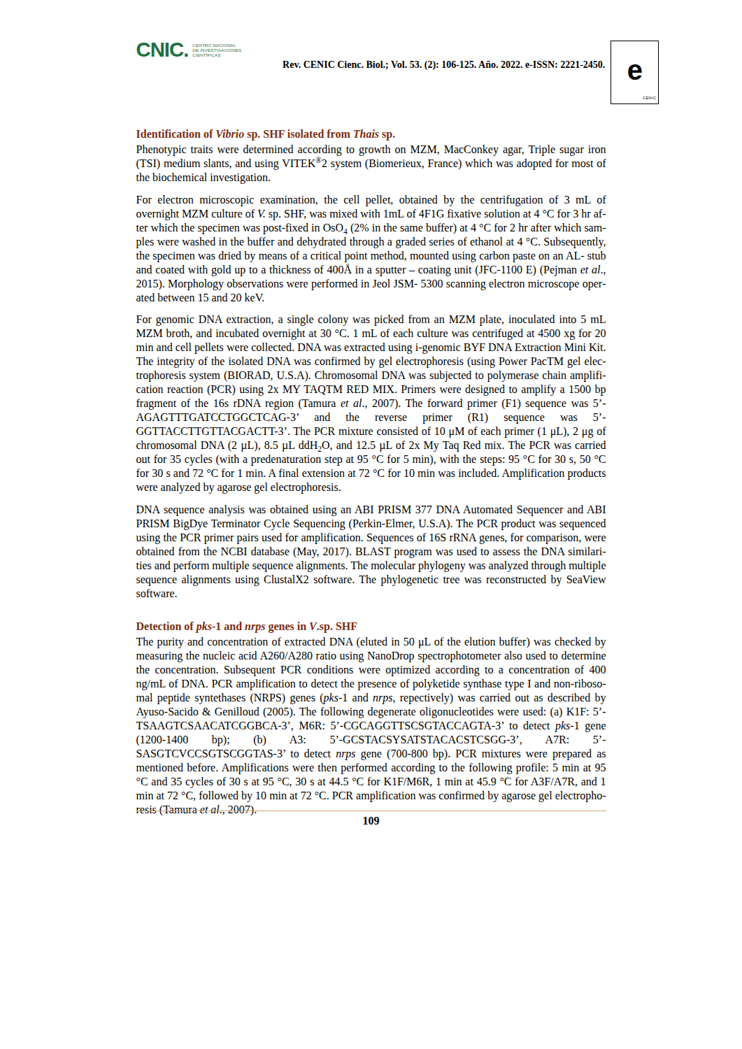CNIC.
CENTRO NACIONAL
DE INVESTIGACIONES
CIENTÍFICAS
Rev. CENIC Cienc. Biol.; Vol. 53. (2): 106-125. Año. 2022. e-ISSN: 2221-2450.
e
CENIC
Identification of Vibrio sp. SHF isolated from Thais sp.
Phenotypic traits were determined according to growth on MZM, MacConkey agar, Triple sugar iron (TSI) medium slants, and using VITEK®2 system (Biomerieux, France) which was adopted for most of the biochemical investigation.
For electron microscopic examination, the cell pellet, obtained by the centrifugation of 3 mL of overnight MZM culture of V. sp. SHF, was mixed with 1mL of 4F1G fixative solution at 4 °C for 3 hr after which the specimen was post-fixed in OsO4 (2% in the same buffer) at 4 °C for 2 hr after which samples were washed in the buffer and dehydrated through a graded series of ethanol at 4 °C. Subsequently, the specimen was dried by means of a critical point method, mounted using carbon paste on an AL- stub and coated with gold up to a thickness of 400Å in a sputter – coating unit (JFC-1100 E) (Pejman et al., 2015). Morphology observations were performed in Jeol JSM- 5300 scanning electron microscope operated between 15 and 20 keV.
For genomic DNA extraction, a single colony was picked from an MZM plate, inoculated into 5 mL MZM broth, and incubated overnight at 30 °C. 1 mL of each culture was centrifuged at 4500 xg for 20 min and cell pellets were collected. DNA was extracted using i-genomic BYF DNA Extraction Mini Kit. The integrity of the isolated DNA was confirmed by gel electrophoresis (using Power PacTM gel electrophoresis system (BIORAD, U.S.A). Chromosomal DNA was subjected to polymerase chain amplification reaction (PCR) using 2x MY TAQTM RED MIX. Primers were designed to amplify a 1500 bp fragment of the 16s rDNA region (Tamura et al., 2007). The forward primer (F1) sequence was 5’-AGAGTTTGATCCTGGCTCAG-3’ and the reverse primer (R1) sequence was 5’-GGTTACCTTGTTACGACTT-3’. The PCR mixture consisted of 10 μM of each primer (1 μL), 2 μg of chromosomal DNA (2 µL), 8.5 µL ddH2O, and 12.5 µL of 2x My Taq Red mix. The PCR was carried out for 35 cycles (with a predenaturation step at 95 °C for 5 min), with the steps: 95 °C for 30 s, 50 °C for 30 s and 72 °C for 1 min. A final extension at 72 °C for 10 min was included. Amplification products were analyzed by agarose gel electrophoresis.
DNA sequence analysis was obtained using an ABI PRISM 377 DNA Automated Sequencer and ABI PRISM BigDye Terminator Cycle Sequencing (Perkin-Elmer, U.S.A). The PCR product was sequenced using the PCR primer pairs used for amplification. Sequences of 16S rRNA genes, for comparison, were obtained from the NCBI database (May, 2017). BLAST program was used to assess the DNA similarities and perform multiple sequence alignments. The molecular phylogeny was analyzed through multiple sequence alignments using ClustalX2 software. The phylogenetic tree was reconstructed by SeaView software.
Detection of pks-1 and nrps genes in V.sp. SHF
The purity and concentration of extracted DNA (eluted in 50 μL of the elution buffer) was checked by measuring the nucleic acid A260/A280 ratio using NanoDrop spectrophotometer also used to determine the concentration. Subsequent PCR conditions were optimized according to a concentration of 400 ng/mL of DNA. PCR amplification to detect the presence of polyketide synthase type I and non-ribosomal peptide syntethases (NRPS) genes (pks-1 and nrps, repectively) was carried out as described by Ayuso-Sacido & Genilloud (2005). The following degenerate oligonucleotides were used: (a) K1F: 5’-TSAAGTCSAACATCGGBCA-3’, M6R: 5’-CGCAGGTTSCSGTACCAGTA-3’ to detect pks-1 gene (1200-1400 bp); (b) A3: 5’-GCSTACSYSATSTACACSTCSGG-3’, A7R: 5’-SASGTCVCCSGTSCGGTAS-3’ to detect nrps gene (700-800 bp). PCR mixtures were prepared as mentioned before. Amplifications were then performed according to the following profile: 5 min at 95 °C and 35 cycles of 30 s at 95 °C, 30 s at 44.5 °C for K1F/M6R, 1 min at 45.9 °C for A3F/A7R, and 1 min at 72 °C, followed by 10 min at 72 °C. PCR amplification was confirmed by agarose gel electrophoresis (Tamura et al., 2007).
109